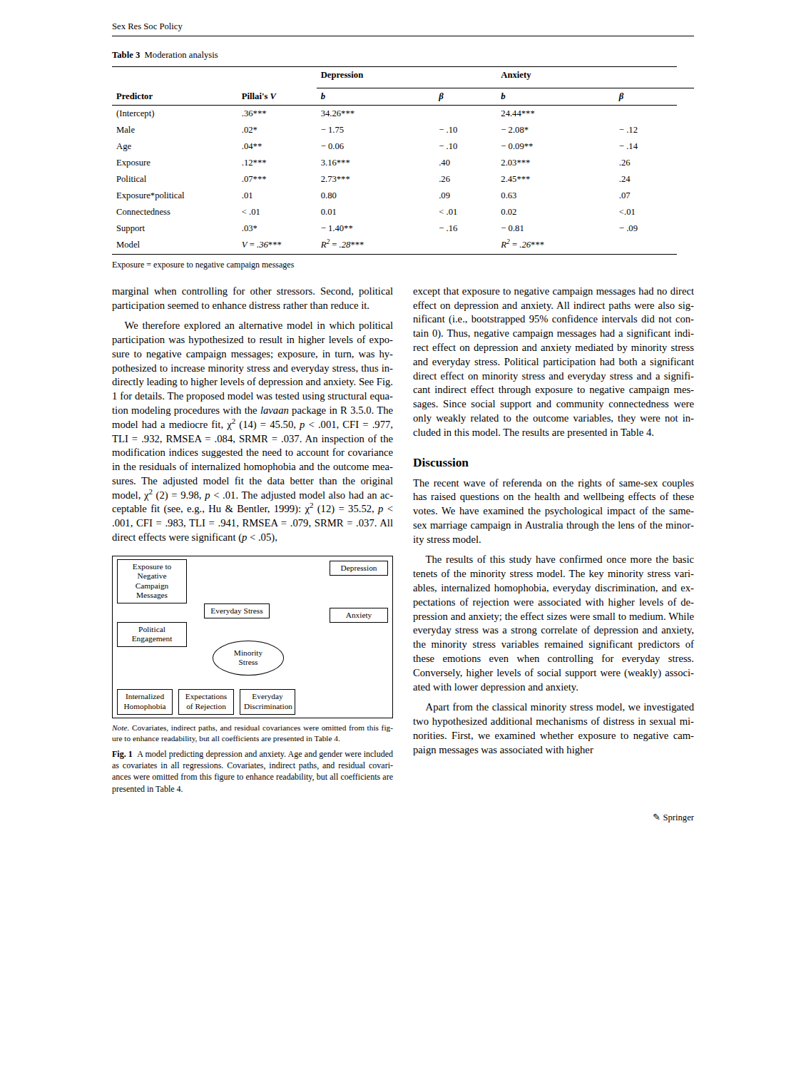Sex Res Soc Policy
Table 3 Moderation analysis
| | | Depression | Anxiety |
| --- | --- | --- | --- |
| Predictor | Pillai's V | b | β | b | β |
| (Intercept) | .36*** | 34.26*** | | 24.44*** | |
| Male | .02* | − 1.75 | − .10 | − 2.08* | − .12 |
| Age | .04** | − 0.06 | − .10 | − 0.09** | − .14 |
| Exposure | .12*** | 3.16*** | .40 | 2.03*** | .26 |
| Political | .07*** | 2.73*** | .26 | 2.45*** | .24 |
| Exposure*political | .01 | 0.80 | .09 | 0.63 | .07 |
| Connectedness | < .01 | 0.01 | < .01 | 0.02 | <.01 |
| Support | .03* | − 1.40** | − .16 | − 0.81 | − .09 |
| Model | V = .36 *** | R 2 = .28 *** | | R 2 = .26 *** | |
Exposure = exposure to negative campaign messages
marginal when controlling for other stressors. Second, political participation seemed to enhance distress rather than reduce it.
We therefore explored an alternative model in which political participation was hypothesized to result in higher levels of exposure to negative campaign messages; exposure, in turn, was hypothesized to increase minority stress and everyday stress, thus indirectly leading to higher levels of depression and anxiety. See Fig. 1 for details. The proposed model was tested using structural equation modeling procedures with the lavaan package in R 3.5.0. The model had a mediocre fit, χ2 (14) = 45.50, p < .001, CFI = .977, TLI = .932, RMSEA = .084, SRMR = .037. An inspection of the modification indices suggested the need to account for covariance in the residuals of internalized homophobia and the outcome measures. The adjusted model fit the data better than the original model, χ2 (2) = 9.98, p < .01. The adjusted model also had an acceptable fit (see, e.g., Hu & Bentler, 1999): χ2 (12) = 35.52, p < .001, CFI = .983, TLI = .941, RMSEA = .079, SRMR = .037. All direct effects were significant (p < .05),
Exposure to Negative Campaign Messages
Political Engagement
Everyday Stress
Depression
Anxiety
Minority Stress
Internalized Homophobia
Expectations of Rejection
Everyday Discrimination
Note. Covariates, indirect paths, and residual covariances were omitted from this figure to enhance readability, but all coefficients are presented in Table 4.
Fig. 1 A model predicting depression and anxiety. Age and gender were included as covariates in all regressions. Covariates, indirect paths, and residual covariances were omitted from this figure to enhance readability, but all coefficients are presented in Table 4.
except that exposure to negative campaign messages had no direct effect on depression and anxiety. All indirect paths were also significant (i.e., bootstrapped 95% confidence intervals did not contain 0). Thus, negative campaign messages had a significant indirect effect on depression and anxiety mediated by minority stress and everyday stress. Political participation had both a significant direct effect on minority stress and everyday stress and a significant indirect effect through exposure to negative campaign messages. Since social support and community connectedness were only weakly related to the outcome variables, they were not included in this model. The results are presented in Table 4.
Discussion
The recent wave of referenda on the rights of same-sex couples has raised questions on the health and wellbeing effects of these votes. We have examined the psychological impact of the same-sex marriage campaign in Australia through the lens of the minority stress model.
The results of this study have confirmed once more the basic tenets of the minority stress model. The key minority stress variables, internalized homophobia, everyday discrimination, and expectations of rejection were associated with higher levels of depression and anxiety; the effect sizes were small to medium. While everyday stress was a strong correlate of depression and anxiety, the minority stress variables remained significant predictors of these emotions even when controlling for everyday stress. Conversely, higher levels of social support were (weakly) associated with lower depression and anxiety.
Apart from the classical minority stress model, we investigated two hypothesized additional mechanisms of distress in sexual minorities. First, we examined whether exposure to negative campaign messages was associated with higher
✎ Springer